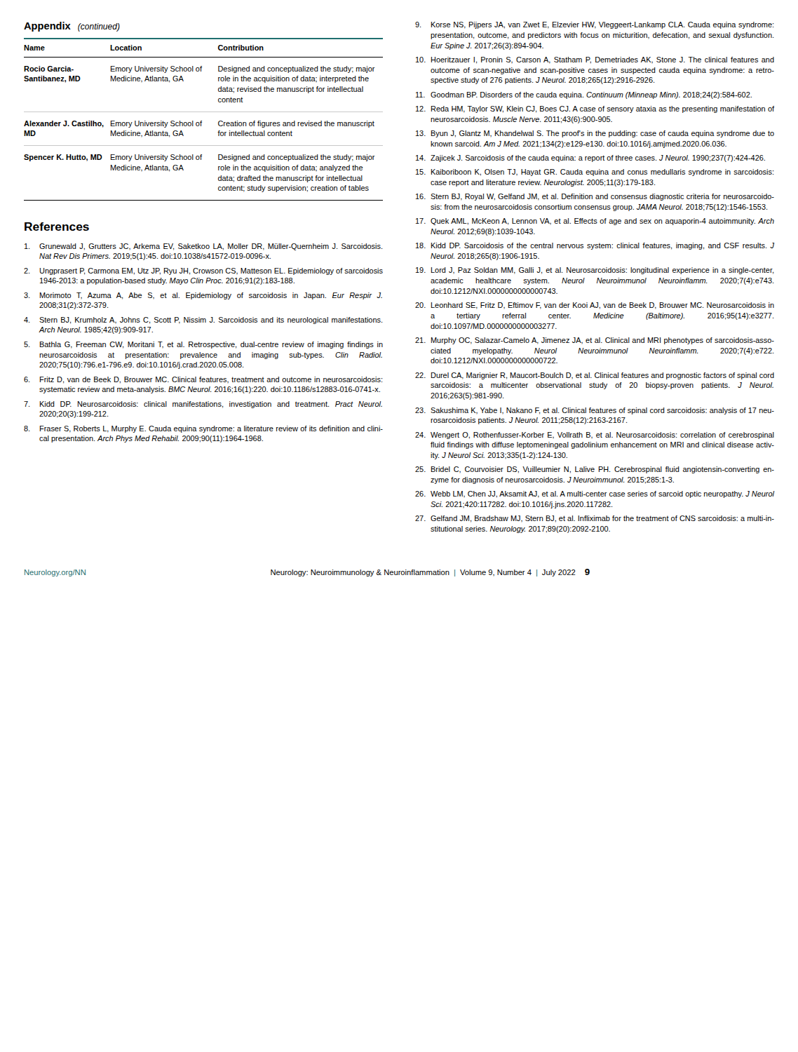Appendix (continued)
| Name | Location | Contribution |
| --- | --- | --- |
| Rocio Garcia-Santibanez, MD | Emory University School of Medicine, Atlanta, GA | Designed and conceptualized the study; major role in the acquisition of data; interpreted the data; revised the manuscript for intellectual content |
| Alexander J. Castilho, MD | Emory University School of Medicine, Atlanta, GA | Creation of figures and revised the manuscript for intellectual content |
| Spencer K. Hutto, MD | Emory University School of Medicine, Atlanta, GA | Designed and conceptualized the study; major role in the acquisition of data; analyzed the data; drafted the manuscript for intellectual content; study supervision; creation of tables |
References
Grunewald J, Grutters JC, Arkema EV, Saketkoo LA, Moller DR, Müller-Quernheim J. Sarcoidosis. Nat Rev Dis Primers. 2019;5(1):45. doi:10.1038/s41572-019-0096-x.
Ungprasert P, Carmona EM, Utz JP, Ryu JH, Crowson CS, Matteson EL. Epidemiology of sarcoidosis 1946-2013: a population-based study. Mayo Clin Proc. 2016;91(2):183-188.
Morimoto T, Azuma A, Abe S, et al. Epidemiology of sarcoidosis in Japan. Eur Respir J. 2008;31(2):372-379.
Stern BJ, Krumholz A, Johns C, Scott P, Nissim J. Sarcoidosis and its neurological manifestations. Arch Neurol. 1985;42(9):909-917.
Bathla G, Freeman CW, Moritani T, et al. Retrospective, dual-centre review of imaging findings in neurosarcoidosis at presentation: prevalence and imaging sub-types. Clin Radiol. 2020;75(10):796.e1-796.e9. doi:10.1016/j.crad.2020.05.008.
Fritz D, van de Beek D, Brouwer MC. Clinical features, treatment and outcome in neurosarcoidosis: systematic review and meta-analysis. BMC Neurol. 2016;16(1):220. doi:10.1186/s12883-016-0741-x.
Kidd DP. Neurosarcoidosis: clinical manifestations, investigation and treatment. Pract Neurol. 2020;20(3):199-212.
Fraser S, Roberts L, Murphy E. Cauda equina syndrome: a literature review of its definition and clinical presentation. Arch Phys Med Rehabil. 2009;90(11):1964-1968.
Korse NS, Pijpers JA, van Zwet E, Elzevier HW, Vleggeert-Lankamp CLA. Cauda equina syndrome: presentation, outcome, and predictors with focus on micturition, defecation, and sexual dysfunction. Eur Spine J. 2017;26(3):894-904.
Hoeritzauer I, Pronin S, Carson A, Statham P, Demetriades AK, Stone J. The clinical features and outcome of scan-negative and scan-positive cases in suspected cauda equina syndrome: a retrospective study of 276 patients. J Neurol. 2018;265(12):2916-2926.
Goodman BP. Disorders of the cauda equina. Continuum (Minneap Minn). 2018;24(2):584-602.
Reda HM, Taylor SW, Klein CJ, Boes CJ. A case of sensory ataxia as the presenting manifestation of neurosarcoidosis. Muscle Nerve. 2011;43(6):900-905.
Byun J, Glantz M, Khandelwal S. The proof's in the pudding: case of cauda equina syndrome due to known sarcoid. Am J Med. 2021;134(2):e129-e130. doi:10.1016/j.amjmed.2020.06.036.
Zajicek J. Sarcoidosis of the cauda equina: a report of three cases. J Neurol. 1990;237(7):424-426.
Kaiboriboon K, Olsen TJ, Hayat GR. Cauda equina and conus medullaris syndrome in sarcoidosis: case report and literature review. Neurologist. 2005;11(3):179-183.
Stern BJ, Royal W, Gelfand JM, et al. Definition and consensus diagnostic criteria for neurosarcoidosis: from the neurosarcoidosis consortium consensus group. JAMA Neurol. 2018;75(12):1546-1553.
Quek AML, McKeon A, Lennon VA, et al. Effects of age and sex on aquaporin-4 autoimmunity. Arch Neurol. 2012;69(8):1039-1043.
Kidd DP. Sarcoidosis of the central nervous system: clinical features, imaging, and CSF results. J Neurol. 2018;265(8):1906-1915.
Lord J, Paz Soldan MM, Galli J, et al. Neurosarcoidosis: longitudinal experience in a single-center, academic healthcare system. Neurol Neuroimmunol Neuroinflamm. 2020;7(4):e743. doi:10.1212/NXI.0000000000000743.
Leonhard SE, Fritz D, Eftimov F, van der Kooi AJ, van de Beek D, Brouwer MC. Neurosarcoidosis in a tertiary referral center. Medicine (Baltimore). 2016;95(14):e3277. doi:10.1097/MD.0000000000003277.
Murphy OC, Salazar-Camelo A, Jimenez JA, et al. Clinical and MRI phenotypes of sarcoidosis-associated myelopathy. Neurol Neuroimmunol Neuroinflamm. 2020;7(4):e722. doi:10.1212/NXI.0000000000000722.
Durel CA, Marignier R, Maucort-Boulch D, et al. Clinical features and prognostic factors of spinal cord sarcoidosis: a multicenter observational study of 20 biopsy-proven patients. J Neurol. 2016;263(5):981-990.
Sakushima K, Yabe I, Nakano F, et al. Clinical features of spinal cord sarcoidosis: analysis of 17 neurosarcoidosis patients. J Neurol. 2011;258(12):2163-2167.
Wengert O, Rothenfusser-Korber E, Vollrath B, et al. Neurosarcoidosis: correlation of cerebrospinal fluid findings with diffuse leptomeningeal gadolinium enhancement on MRI and clinical disease activity. J Neurol Sci. 2013;335(1-2):124-130.
Bridel C, Courvoisier DS, Vuilleumier N, Lalive PH. Cerebrospinal fluid angiotensin-converting enzyme for diagnosis of neurosarcoidosis. J Neuroimmunol. 2015;285:1-3.
Webb LM, Chen JJ, Aksamit AJ, et al. A multi-center case series of sarcoid optic neuropathy. J Neurol Sci. 2021;420:117282. doi:10.1016/j.jns.2020.117282.
Gelfand JM, Bradshaw MJ, Stern BJ, et al. Infliximab for the treatment of CNS sarcoidosis: a multi-institutional series. Neurology. 2017;89(20):2092-2100.
Neurology.org/NN
Neurology: Neuroimmunology & Neuroinflammation|Volume 9, Number 4|July 2022 9